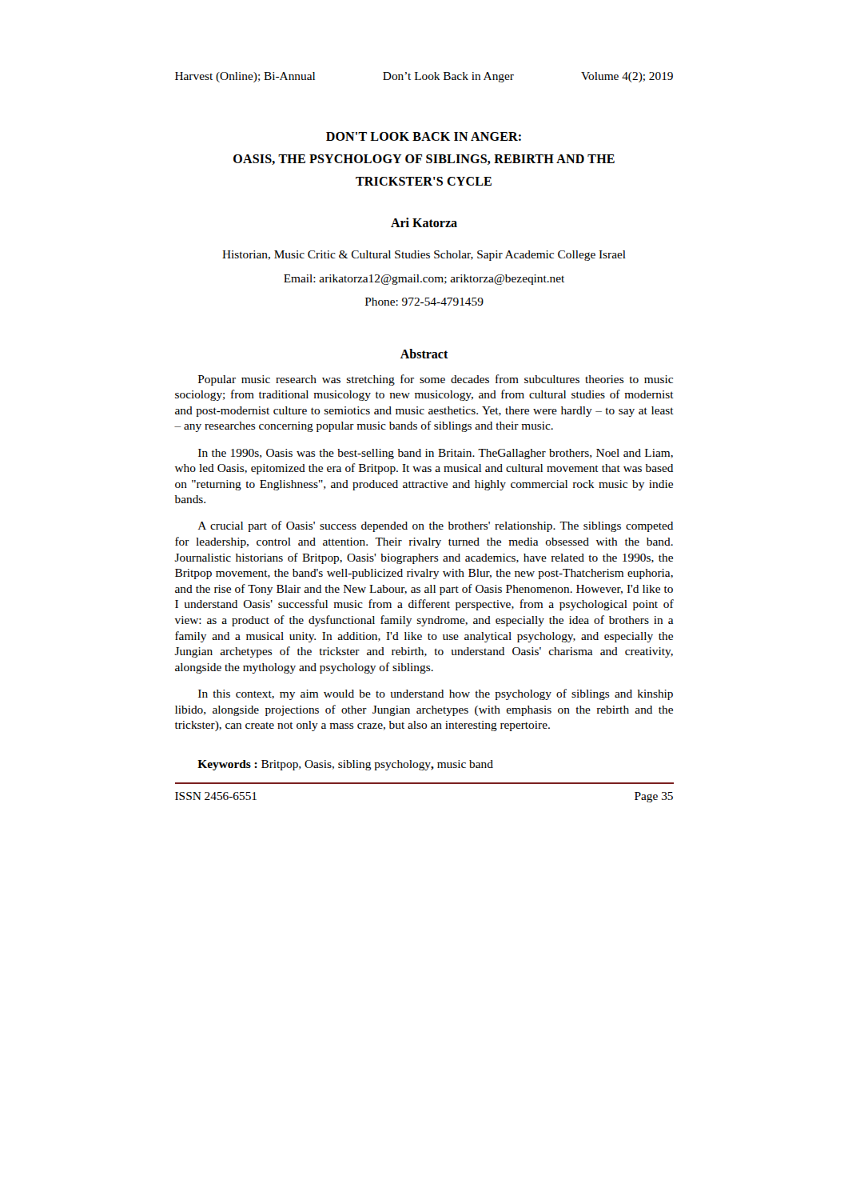Harvest (Online); Bi-Annual Don’t Look Back in Anger Volume 4(2); 2019
DON'T LOOK BACK IN ANGER:
OASIS, THE PSYCHOLOGY OF SIBLINGS, REBIRTH AND THE
TRICKSTER'S CYCLE
Ari Katorza
Historian, Music Critic & Cultural Studies Scholar, Sapir Academic College Israel
Email: arikatorza12@gmail.com; ariktorza@bezeqint.net
Phone: 972-54-4791459
Abstract
Popular music research was stretching for some decades from subcultures theories to music sociology; from traditional musicology to new musicology, and from cultural studies of modernist and post-modernist culture to semiotics and music aesthetics. Yet, there were hardly – to say at least – any researches concerning popular music bands of siblings and their music.
In the 1990s, Oasis was the best-selling band in Britain. TheGallagher brothers, Noel and Liam, who led Oasis, epitomized the era of Britpop. It was a musical and cultural movement that was based on "returning to Englishness", and produced attractive and highly commercial rock music by indie bands.
A crucial part of Oasis' success depended on the brothers' relationship. The siblings competed for leadership, control and attention. Their rivalry turned the media obsessed with the band. Journalistic historians of Britpop, Oasis' biographers and academics, have related to the 1990s, the Britpop movement, the band's well-publicized rivalry with Blur, the new post-Thatcherism euphoria, and the rise of Tony Blair and the New Labour, as all part of Oasis Phenomenon. However, I'd like to I understand Oasis' successful music from a different perspective, from a psychological point of view: as a product of the dysfunctional family syndrome, and especially the idea of brothers in a family and a musical unity. In addition, I'd like to use analytical psychology, and especially the Jungian archetypes of the trickster and rebirth, to understand Oasis' charisma and creativity, alongside the mythology and psychology of siblings.
In this context, my aim would be to understand how the psychology of siblings and kinship libido, alongside projections of other Jungian archetypes (with emphasis on the rebirth and the trickster), can create not only a mass craze, but also an interesting repertoire.
Keywords : Britpop, Oasis, sibling psychology, music band
ISSN 2456-6551 Page 35